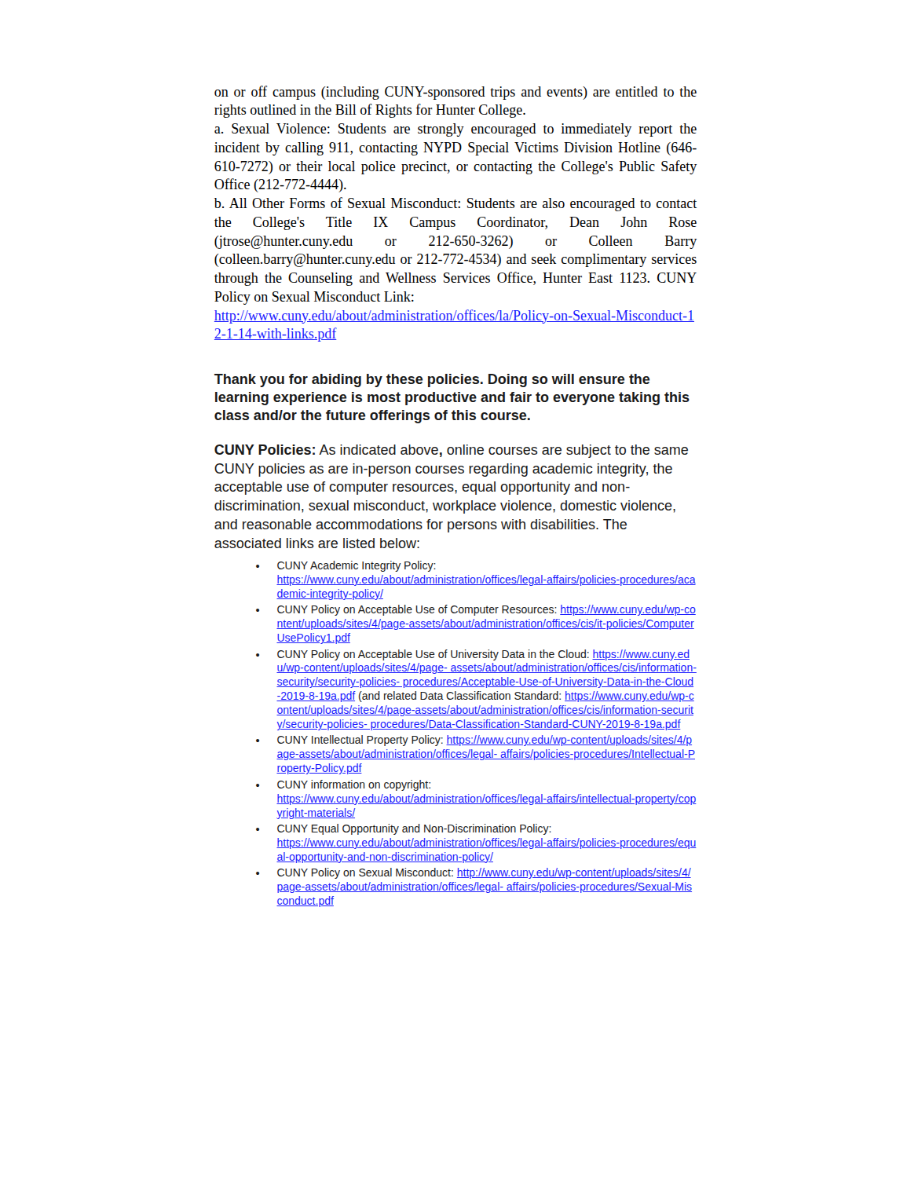on or off campus (including CUNY-sponsored trips and events) are entitled to the rights outlined in the Bill of Rights for Hunter College.
a. Sexual Violence: Students are strongly encouraged to immediately report the incident by calling 911, contacting NYPD Special Victims Division Hotline (646-610-7272) or their local police precinct, or contacting the College's Public Safety Office (212-772-4444).
b. All Other Forms of Sexual Misconduct: Students are also encouraged to contact the College's Title IX Campus Coordinator, Dean John Rose (jtrose@hunter.cuny.edu or 212-650-3262) or Colleen Barry (colleen.barry@hunter.cuny.edu or 212-772-4534) and seek complimentary services through the Counseling and Wellness Services Office, Hunter East 1123. CUNY Policy on Sexual Misconduct Link:
http://www.cuny.edu/about/administration/offices/la/Policy-on-Sexual-Misconduct-12-1-14-with-links.pdf
Thank you for abiding by these policies. Doing so will ensure the learning experience is most productive and fair to everyone taking this class and/or the future offerings of this course.
CUNY Policies: As indicated above, online courses are subject to the same CUNY policies as are in-person courses regarding academic integrity, the acceptable use of computer resources, equal opportunity and non-discrimination, sexual misconduct, workplace violence, domestic violence, and reasonable accommodations for persons with disabilities. The associated links are listed below:
CUNY Academic Integrity Policy:
https://www.cuny.edu/about/administration/offices/legal-affairs/policies-procedures/academic-integrity-policy/
CUNY Policy on Acceptable Use of Computer Resources: https://www.cuny.edu/wp-content/uploads/sites/4/page-assets/about/administration/offices/cis/it-policies/ComputerUsePolicy1.pdf
CUNY Policy on Acceptable Use of University Data in the Cloud: https://www.cuny.edu/wp-content/uploads/sites/4/page- assets/about/administration/offices/cis/information-security/security-policies- procedures/Acceptable-Use-of-University-Data-in-the-Cloud-2019-8-19a.pdf (and related Data Classification Standard: https://www.cuny.edu/wp-content/uploads/sites/4/page-assets/about/administration/offices/cis/information-security/security-policies- procedures/Data-Classification-Standard-CUNY-2019-8-19a.pdf
CUNY Intellectual Property Policy: https://www.cuny.edu/wp-content/uploads/sites/4/page-assets/about/administration/offices/legal- affairs/policies-procedures/Intellectual-Property-Policy.pdf
CUNY information on copyright:
https://www.cuny.edu/about/administration/offices/legal-affairs/intellectual-property/copyright-materials/
CUNY Equal Opportunity and Non-Discrimination Policy:
https://www.cuny.edu/about/administration/offices/legal-affairs/policies-procedures/equal-opportunity-and-non-discrimination-policy/
CUNY Policy on Sexual Misconduct: http://www.cuny.edu/wp-content/uploads/sites/4/page-assets/about/administration/offices/legal- affairs/policies-procedures/Sexual-Misconduct.pdf